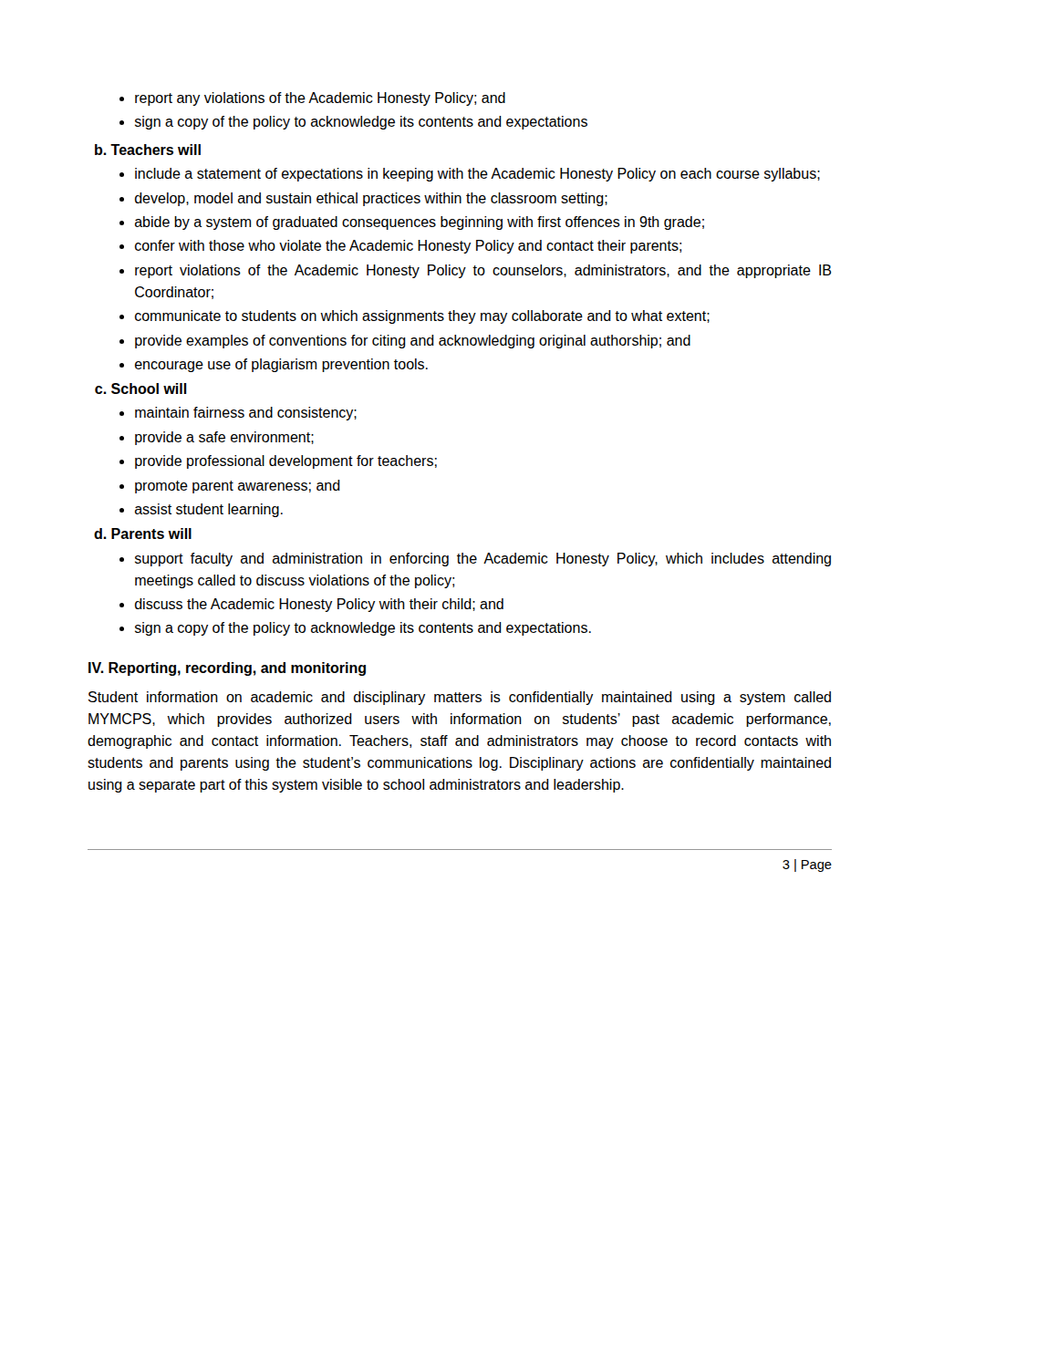report any violations of the Academic Honesty Policy; and
sign a copy of the policy to acknowledge its contents and expectations
Teachers will
include a statement of expectations in keeping with the Academic Honesty Policy on each course syllabus;
develop, model and sustain ethical practices within the classroom setting;
abide by a system of graduated consequences beginning with first offences in 9th grade;
confer with those who violate the Academic Honesty Policy and contact their parents;
report violations of the Academic Honesty Policy to counselors, administrators, and the appropriate IB Coordinator;
communicate to students on which assignments they may collaborate and to what extent;
provide examples of conventions for citing and acknowledging original authorship; and
encourage use of plagiarism prevention tools.
School will
maintain fairness and consistency;
provide a safe environment;
provide professional development for teachers;
promote parent awareness; and
assist student learning.
Parents will
support faculty and administration in enforcing the Academic Honesty Policy, which includes attending meetings called to discuss violations of the policy;
discuss the Academic Honesty Policy with their child; and
sign a copy of the policy to acknowledge its contents and expectations.
IV. Reporting, recording, and monitoring
Student information on academic and disciplinary matters is confidentially maintained using a system called MYMCPS, which provides authorized users with information on students’ past academic performance, demographic and contact information. Teachers, staff and administrators may choose to record contacts with students and parents using the student’s communications log. Disciplinary actions are confidentially maintained using a separate part of this system visible to school administrators and leadership.
3 | Page